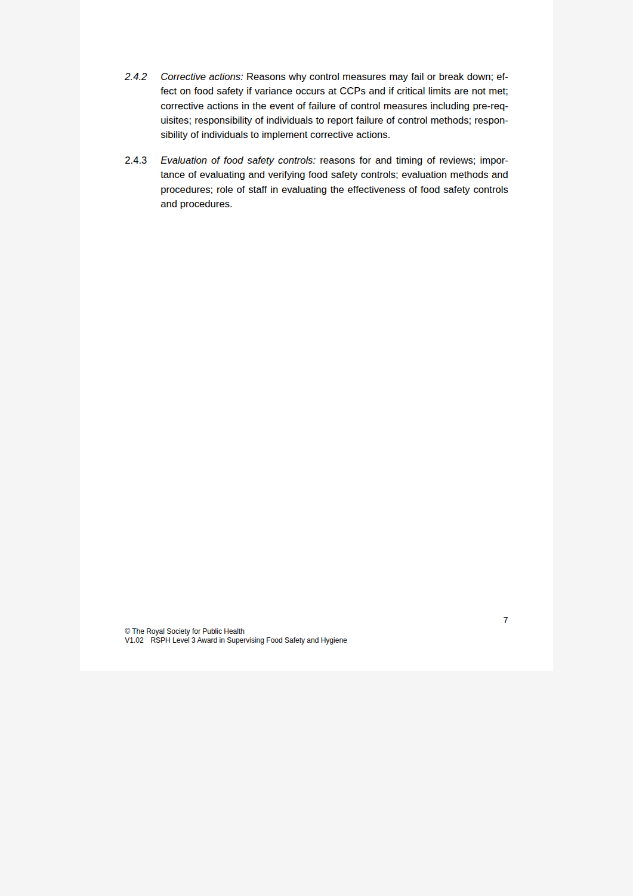2.4.2 Corrective actions: Reasons why control measures may fail or break down; effect on food safety if variance occurs at CCPs and if critical limits are not met; corrective actions in the event of failure of control measures including pre-requisites; responsibility of individuals to report failure of control methods; responsibility of individuals to implement corrective actions.
2.4.3 Evaluation of food safety controls: reasons for and timing of reviews; importance of evaluating and verifying food safety controls; evaluation methods and procedures; role of staff in evaluating the effectiveness of food safety controls and procedures.
7
© The Royal Society for Public Health
V1.02 RSPH Level 3 Award in Supervising Food Safety and Hygiene